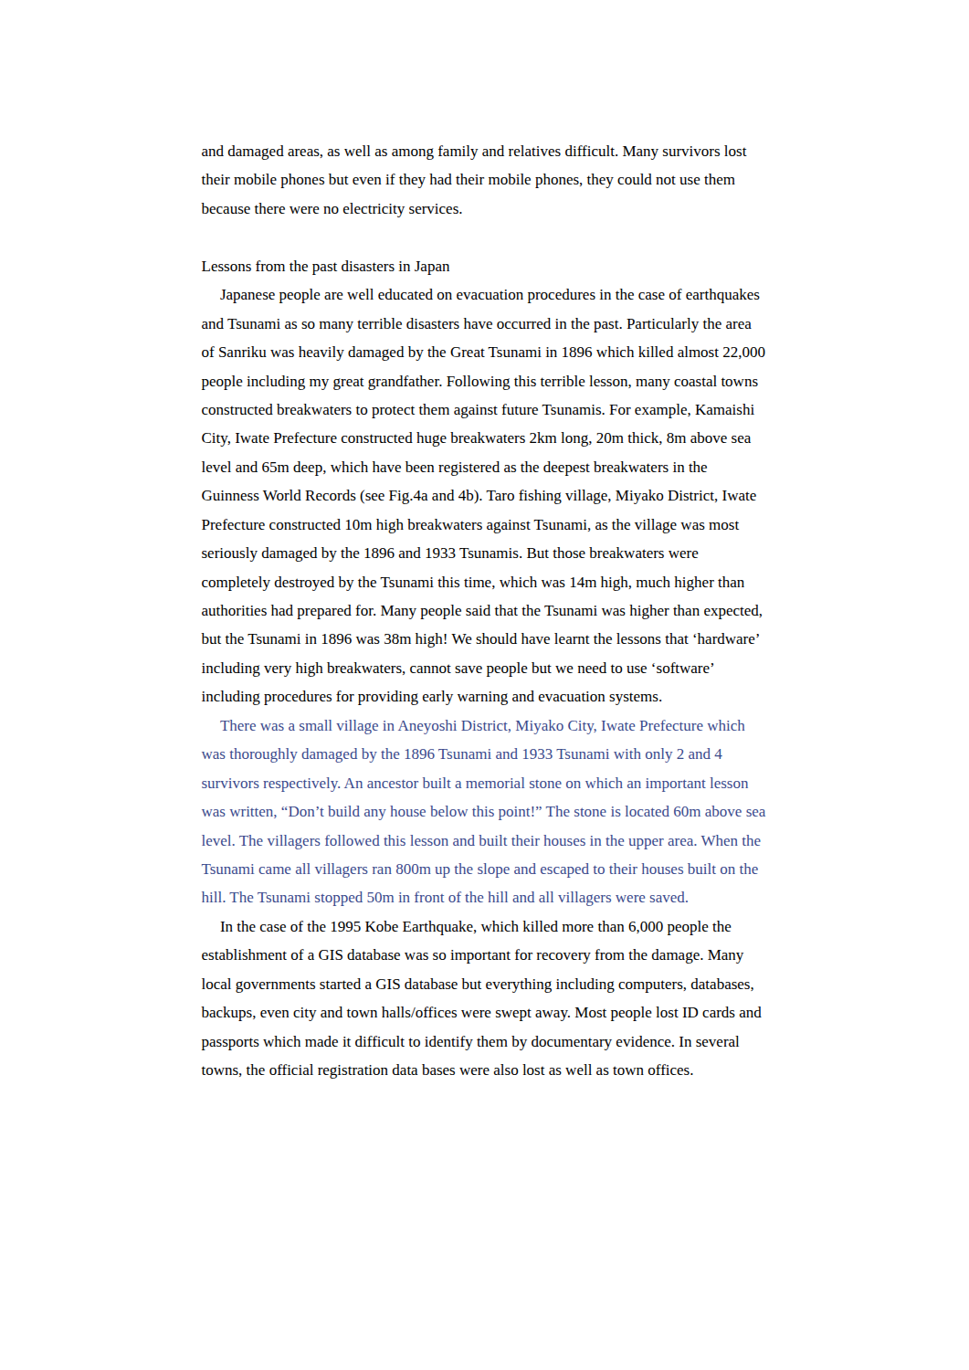and damaged areas, as well as among family and relatives difficult. Many survivors lost their mobile phones but even if they had their mobile phones, they could not use them because there were no electricity services.
Lessons from the past disasters in Japan
Japanese people are well educated on evacuation procedures in the case of earthquakes and Tsunami as so many terrible disasters have occurred in the past. Particularly the area of Sanriku was heavily damaged by the Great Tsunami in 1896 which killed almost 22,000 people including my great grandfather. Following this terrible lesson, many coastal towns constructed breakwaters to protect them against future Tsunamis. For example, Kamaishi City, Iwate Prefecture constructed huge breakwaters 2km long, 20m thick, 8m above sea level and 65m deep, which have been registered as the deepest breakwaters in the Guinness World Records (see Fig.4a and 4b). Taro fishing village, Miyako District, Iwate Prefecture constructed 10m high breakwaters against Tsunami, as the village was most seriously damaged by the 1896 and 1933 Tsunamis. But those breakwaters were completely destroyed by the Tsunami this time, which was 14m high, much higher than authorities had prepared for. Many people said that the Tsunami was higher than expected, but the Tsunami in 1896 was 38m high! We should have learnt the lessons that ‘hardware’ including very high breakwaters, cannot save people but we need to use ‘software’ including procedures for providing early warning and evacuation systems.
There was a small village in Aneyoshi District, Miyako City, Iwate Prefecture which was thoroughly damaged by the 1896 Tsunami and 1933 Tsunami with only 2 and 4 survivors respectively. An ancestor built a memorial stone on which an important lesson was written, “Don’t build any house below this point!” The stone is located 60m above sea level. The villagers followed this lesson and built their houses in the upper area. When the Tsunami came all villagers ran 800m up the slope and escaped to their houses built on the hill. The Tsunami stopped 50m in front of the hill and all villagers were saved.
In the case of the 1995 Kobe Earthquake, which killed more than 6,000 people the establishment of a GIS database was so important for recovery from the damage. Many local governments started a GIS database but everything including computers, databases, backups, even city and town halls/offices were swept away. Most people lost ID cards and passports which made it difficult to identify them by documentary evidence. In several towns, the official registration data bases were also lost as well as town offices.